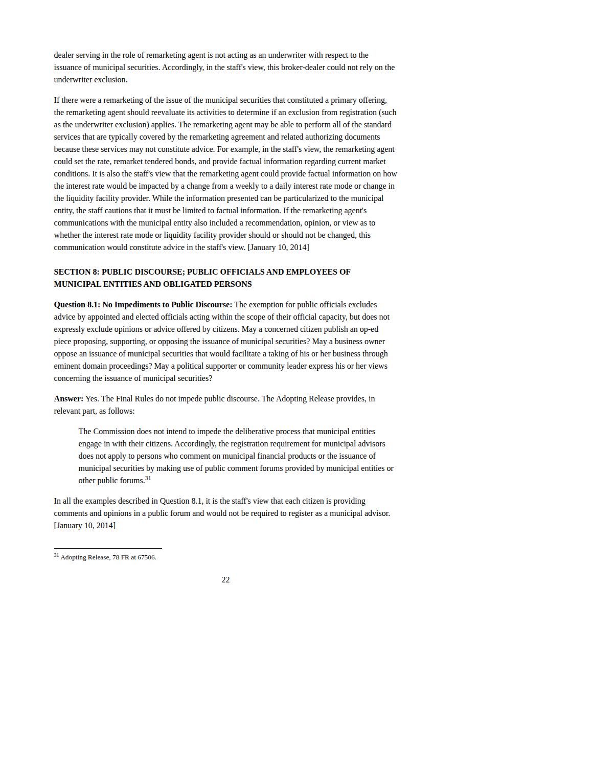dealer serving in the role of remarketing agent is not acting as an underwriter with respect to the issuance of municipal securities. Accordingly, in the staff's view, this broker-dealer could not rely on the underwriter exclusion.
If there were a remarketing of the issue of the municipal securities that constituted a primary offering, the remarketing agent should reevaluate its activities to determine if an exclusion from registration (such as the underwriter exclusion) applies. The remarketing agent may be able to perform all of the standard services that are typically covered by the remarketing agreement and related authorizing documents because these services may not constitute advice. For example, in the staff's view, the remarketing agent could set the rate, remarket tendered bonds, and provide factual information regarding current market conditions. It is also the staff's view that the remarketing agent could provide factual information on how the interest rate would be impacted by a change from a weekly to a daily interest rate mode or change in the liquidity facility provider. While the information presented can be particularized to the municipal entity, the staff cautions that it must be limited to factual information. If the remarketing agent's communications with the municipal entity also included a recommendation, opinion, or view as to whether the interest rate mode or liquidity facility provider should or should not be changed, this communication would constitute advice in the staff's view. [January 10, 2014]
Section 8: Public Discourse; Public Officials and Employees of Municipal Entities and Obligated Persons
Question 8.1: No Impediments to Public Discourse: The exemption for public officials excludes advice by appointed and elected officials acting within the scope of their official capacity, but does not expressly exclude opinions or advice offered by citizens. May a concerned citizen publish an op-ed piece proposing, supporting, or opposing the issuance of municipal securities? May a business owner oppose an issuance of municipal securities that would facilitate a taking of his or her business through eminent domain proceedings? May a political supporter or community leader express his or her views concerning the issuance of municipal securities?
Answer: Yes. The Final Rules do not impede public discourse. The Adopting Release provides, in relevant part, as follows:
The Commission does not intend to impede the deliberative process that municipal entities engage in with their citizens. Accordingly, the registration requirement for municipal advisors does not apply to persons who comment on municipal financial products or the issuance of municipal securities by making use of public comment forums provided by municipal entities or other public forums.31
In all the examples described in Question 8.1, it is the staff's view that each citizen is providing comments and opinions in a public forum and would not be required to register as a municipal advisor. [January 10, 2014]
31 Adopting Release, 78 FR at 67506.
22